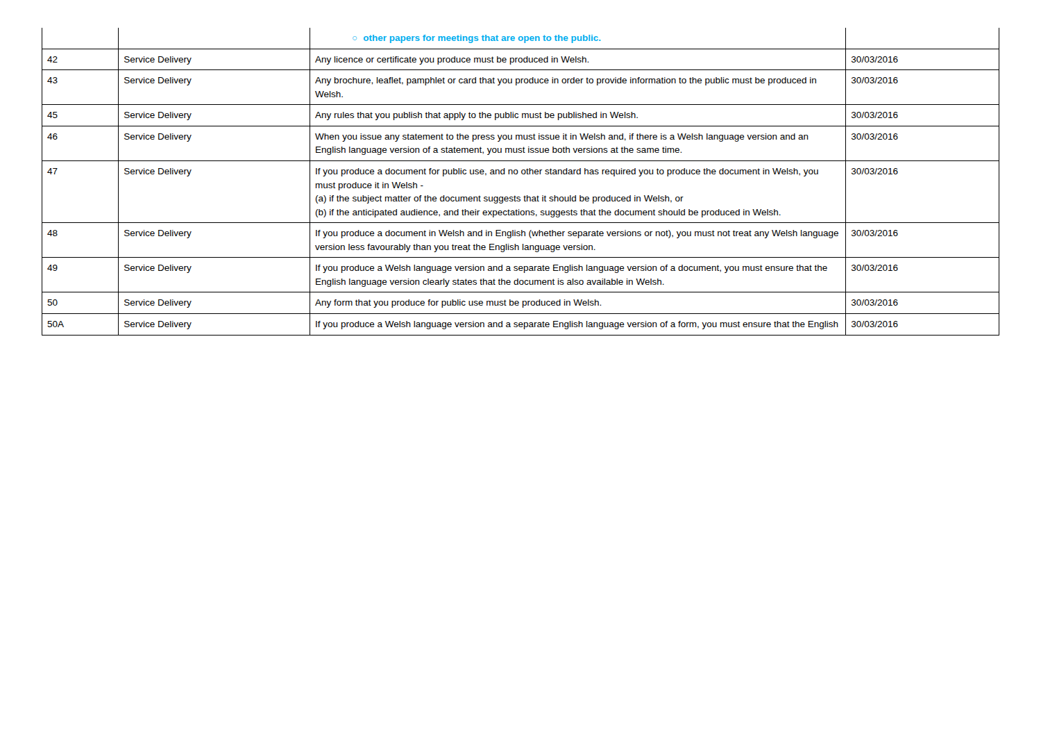| | | ○ other papers for meetings that are open to the public. | |
| 42 | Service Delivery | Any licence or certificate you produce must be produced in Welsh. | 30/03/2016 |
| 43 | Service Delivery | Any brochure, leaflet, pamphlet or card that you produce in order to provide information to the public must be produced in Welsh. | 30/03/2016 |
| 45 | Service Delivery | Any rules that you publish that apply to the public must be published in Welsh. | 30/03/2016 |
| 46 | Service Delivery | When you issue any statement to the press you must issue it in Welsh and, if there is a Welsh language version and an English language version of a statement, you must issue both versions at the same time. | 30/03/2016 |
| 47 | Service Delivery | If you produce a document for public use, and no other standard has required you to produce the document in Welsh, you must produce it in Welsh - (a) if the subject matter of the document suggests that it should be produced in Welsh, or (b) if the anticipated audience, and their expectations, suggests that the document should be produced in Welsh. | 30/03/2016 |
| 48 | Service Delivery | If you produce a document in Welsh and in English (whether separate versions or not), you must not treat any Welsh language version less favourably than you treat the English language version. | 30/03/2016 |
| 49 | Service Delivery | If you produce a Welsh language version and a separate English language version of a document, you must ensure that the English language version clearly states that the document is also available in Welsh. | 30/03/2016 |
| 50 | Service Delivery | Any form that you produce for public use must be produced in Welsh. | 30/03/2016 |
| 50A | Service Delivery | If you produce a Welsh language version and a separate English language version of a form, you must ensure that the English | 30/03/2016 |